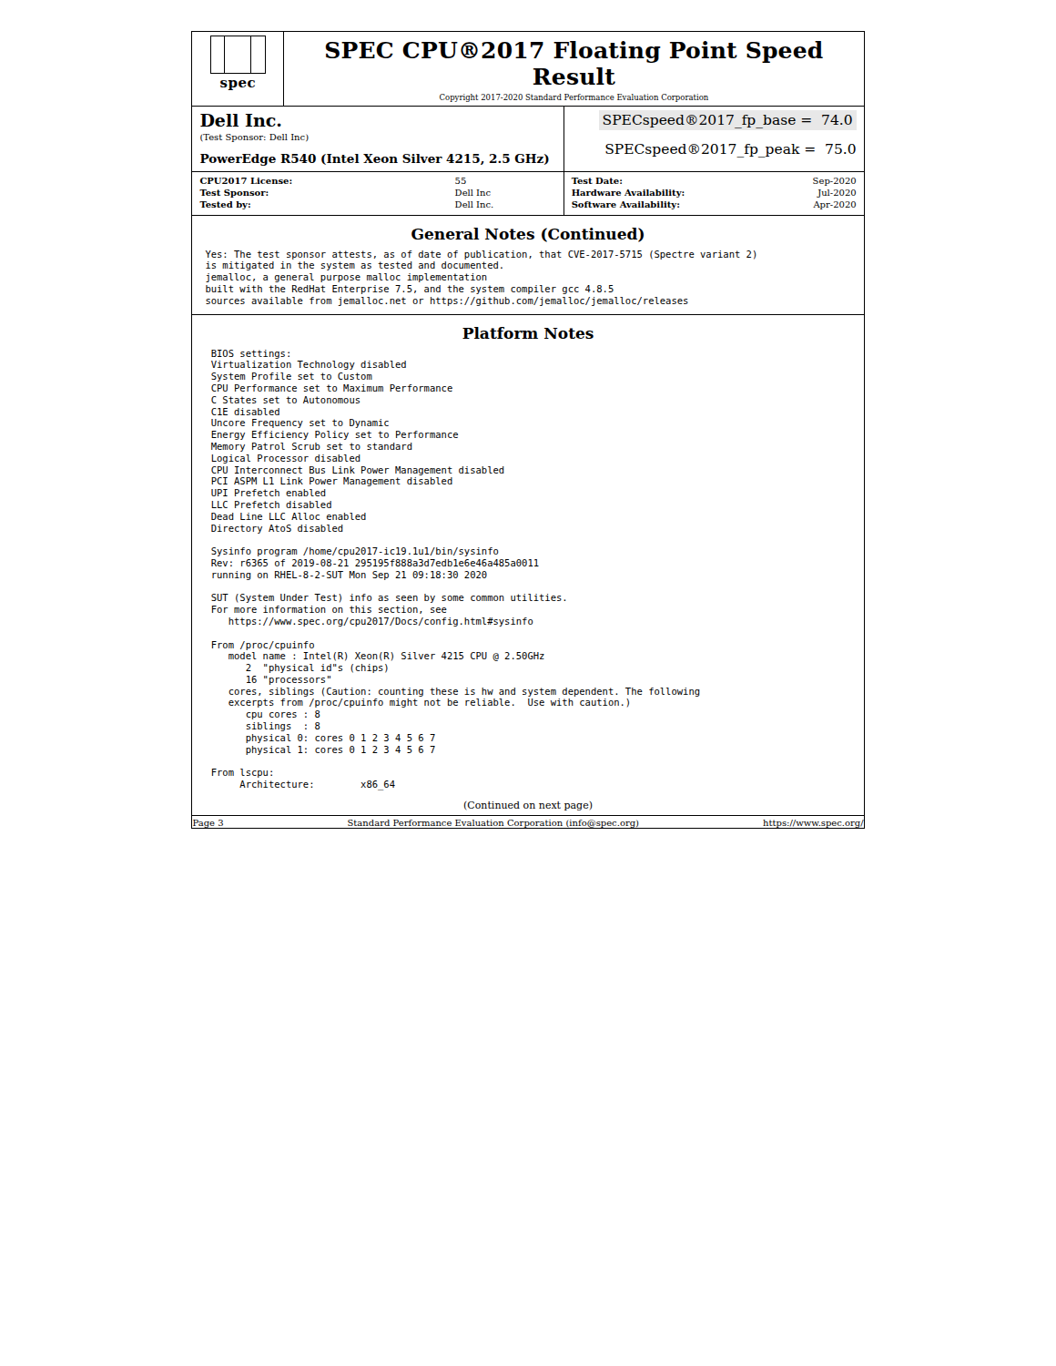spec
SPEC CPU®2017 Floating Point Speed Result
Copyright 2017-2020 Standard Performance Evaluation Corporation
Dell Inc.
(Test Sponsor: Dell Inc)
PowerEdge R540 (Intel Xeon Silver 4215, 2.5 GHz)
SPECspeed®2017_fp_base = 74.0
SPECspeed®2017_fp_peak = 75.0
| CPU2017 License: | 55 |
| Test Sponsor: | Dell Inc |
| Tested by: | Dell Inc. |
| Test Date: | Sep-2020 |
| Hardware Availability: | Jul-2020 |
| Software Availability: | Apr-2020 |
General Notes (Continued)
Yes: The test sponsor attests, as of date of publication, that CVE-2017-5715 (Spectre variant 2)
is mitigated in the system as tested and documented.
jemalloc, a general purpose malloc implementation
built with the RedHat Enterprise 7.5, and the system compiler gcc 4.8.5
sources available from jemalloc.net or https://github.com/jemalloc/jemalloc/releases
Platform Notes
 BIOS settings:
 Virtualization Technology disabled
 System Profile set to Custom
 CPU Performance set to Maximum Performance
 C States set to Autonomous
 C1E disabled
 Uncore Frequency set to Dynamic
 Energy Efficiency Policy set to Performance
 Memory Patrol Scrub set to standard
 Logical Processor disabled
 CPU Interconnect Bus Link Power Management disabled
 PCI ASPM L1 Link Power Management disabled
 UPI Prefetch enabled
 LLC Prefetch disabled
 Dead Line LLC Alloc enabled
 Directory AtoS disabled

 Sysinfo program /home/cpu2017-ic19.1u1/bin/sysinfo
 Rev: r6365 of 2019-08-21 295195f888a3d7edb1e6e46a485a0011
 running on RHEL-8-2-SUT Mon Sep 21 09:18:30 2020

 SUT (System Under Test) info as seen by some common utilities.
 For more information on this section, see
    https://www.spec.org/cpu2017/Docs/config.html#sysinfo

 From /proc/cpuinfo
    model name : Intel(R) Xeon(R) Silver 4215 CPU @ 2.50GHz
       2  "physical id"s (chips)
       16 "processors"
    cores, siblings (Caution: counting these is hw and system dependent. The following
    excerpts from /proc/cpuinfo might not be reliable.  Use with caution.)
       cpu cores : 8
       siblings  : 8
       physical 0: cores 0 1 2 3 4 5 6 7
       physical 1: cores 0 1 2 3 4 5 6 7

 From lscpu:
      Architecture:        x86_64
(Continued on next page)
Page 3
Standard Performance Evaluation Corporation (info@spec.org)
https://www.spec.org/